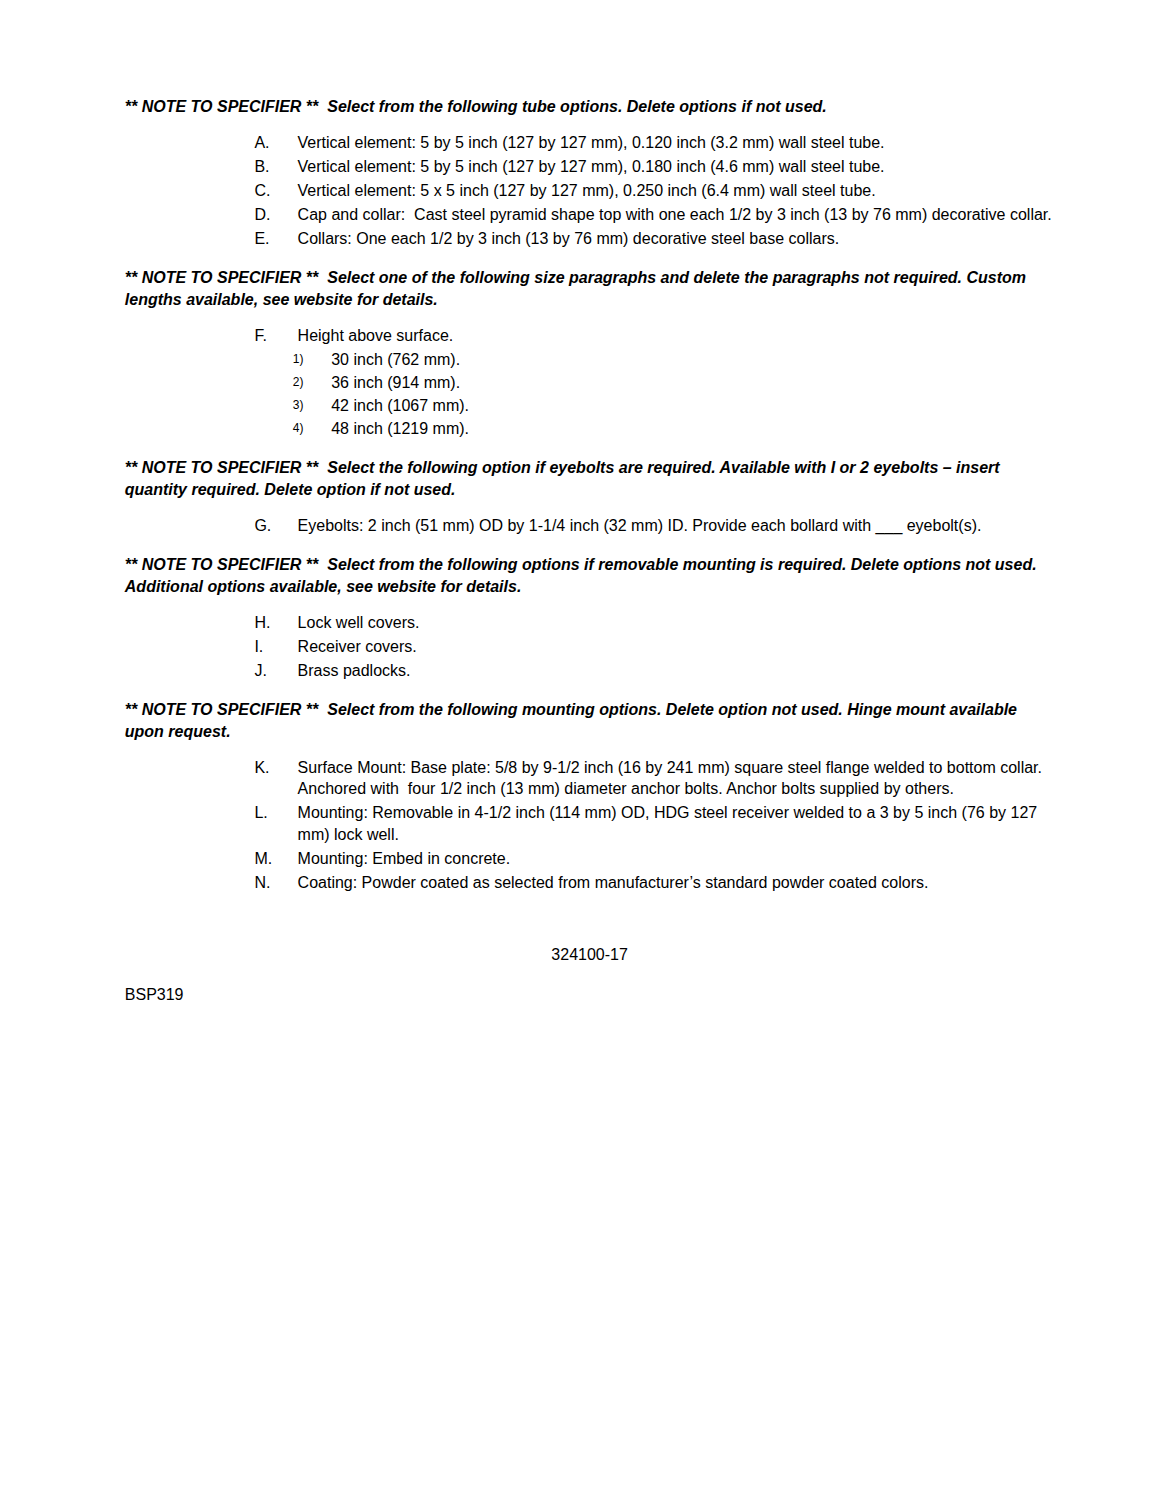** NOTE TO SPECIFIER ** Select from the following tube options. Delete options if not used.
A. Vertical element: 5 by 5 inch (127 by 127 mm), 0.120 inch (3.2 mm) wall steel tube.
B. Vertical element: 5 by 5 inch (127 by 127 mm), 0.180 inch (4.6 mm) wall steel tube.
C. Vertical element: 5 x 5 inch (127 by 127 mm), 0.250 inch (6.4 mm) wall steel tube.
D. Cap and collar: Cast steel pyramid shape top with one each 1/2 by 3 inch (13 by 76 mm) decorative collar.
E. Collars: One each 1/2 by 3 inch (13 by 76 mm) decorative steel base collars.
** NOTE TO SPECIFIER ** Select one of the following size paragraphs and delete the paragraphs not required. Custom lengths available, see website for details.
F. Height above surface.
1) 30 inch (762 mm).
2) 36 inch (914 mm).
3) 42 inch (1067 mm).
4) 48 inch (1219 mm).
** NOTE TO SPECIFIER ** Select the following option if eyebolts are required. Available with I or 2 eyebolts – insert quantity required. Delete option if not used.
G. Eyebolts: 2 inch (51 mm) OD by 1-1/4 inch (32 mm) ID. Provide each bollard with ___ eyebolt(s).
** NOTE TO SPECIFIER ** Select from the following options if removable mounting is required. Delete options not used. Additional options available, see website for details.
H. Lock well covers.
I. Receiver covers.
J. Brass padlocks.
** NOTE TO SPECIFIER ** Select from the following mounting options. Delete option not used. Hinge mount available upon request.
K. Surface Mount: Base plate: 5/8 by 9-1/2 inch (16 by 241 mm) square steel flange welded to bottom collar. Anchored with four 1/2 inch (13 mm) diameter anchor bolts. Anchor bolts supplied by others.
L. Mounting: Removable in 4-1/2 inch (114 mm) OD, HDG steel receiver welded to a 3 by 5 inch (76 by 127 mm) lock well.
M. Mounting: Embed in concrete.
N. Coating: Powder coated as selected from manufacturer’s standard powder coated colors.
324100-17
BSP319